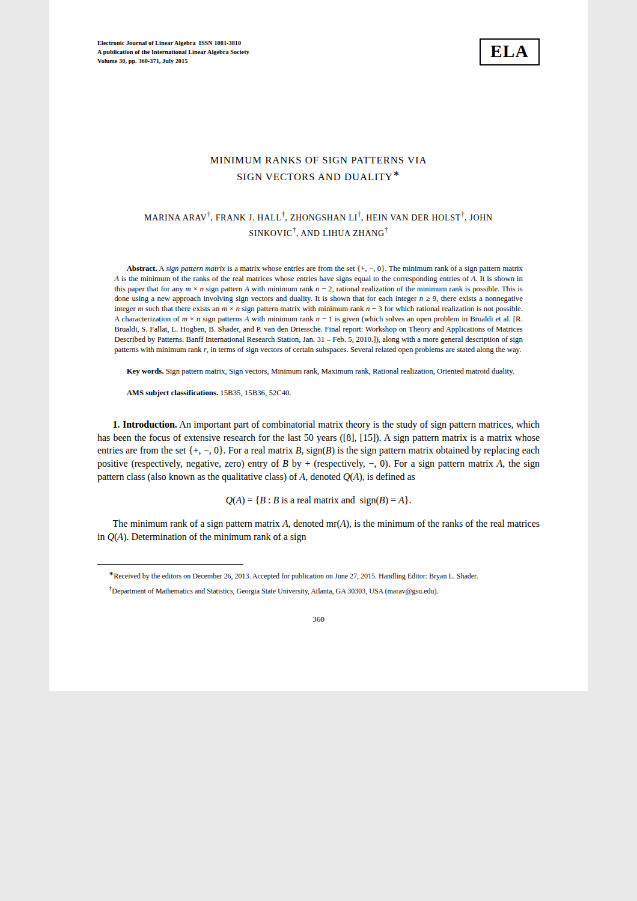Electronic Journal of Linear Algebra ISSN 1081-3810
A publication of the International Linear Algebra Society
Volume 30, pp. 360-371, July 2015
ELA
Minimum Ranks of Sign Patterns via
Sign Vectors and Duality∗
Marina Arav†, Frank J. Hall†, Zhongshan Li†, Hein van der Holst†, John
Sinkovic†, and Lihua Zhang†
Abstract. A sign pattern matrix is a matrix whose entries are from the set {+, −, 0}. The minimum rank of a sign pattern matrix A is the minimum of the ranks of the real matrices whose entries have signs equal to the corresponding entries of A. It is shown in this paper that for any m × n sign pattern A with minimum rank n − 2, rational realization of the minimum rank is possible. This is done using a new approach involving sign vectors and duality. It is shown that for each integer n ≥ 9, there exists a nonnegative integer m such that there exists an m × n sign pattern matrix with minimum rank n − 3 for which rational realization is not possible. A characterization of m × n sign patterns A with minimum rank n − 1 is given (which solves an open problem in Brualdi et al. [R. Brualdi, S. Fallat, L. Hogben, B. Shader, and P. van den Driessche. Final report: Workshop on Theory and Applications of Matrices Described by Patterns. Banff International Research Station, Jan. 31 – Feb. 5, 2010.]), along with a more general description of sign patterns with minimum rank r, in terms of sign vectors of certain subspaces. Several related open problems are stated along the way.
Key words. Sign pattern matrix, Sign vectors, Minimum rank, Maximum rank, Rational realization, Oriented matroid duality.
AMS subject classifications. 15B35, 15B36, 52C40.
1. Introduction. An important part of combinatorial matrix theory is the study of sign pattern matrices, which has been the focus of extensive research for the last 50 years ([8], [15]). A sign pattern matrix is a matrix whose entries are from the set {+, −, 0}. For a real matrix B, sign(B) is the sign pattern matrix obtained by replacing each positive (respectively, negative, zero) entry of B by + (respectively, −, 0). For a sign pattern matrix A, the sign pattern class (also known as the qualitative class) of A, denoted Q(A), is defined as
Q(A) = {B : B is a real matrix and sign(B) = A}.
The minimum rank of a sign pattern matrix A, denoted mr(A), is the minimum of the ranks of the real matrices in Q(A). Determination of the minimum rank of a sign
∗Received by the editors on December 26, 2013. Accepted for publication on June 27, 2015. Handling Editor: Bryan L. Shader.
†Department of Mathematics and Statistics, Georgia State University, Atlanta, GA 30303, USA (marav@gsu.edu).
360